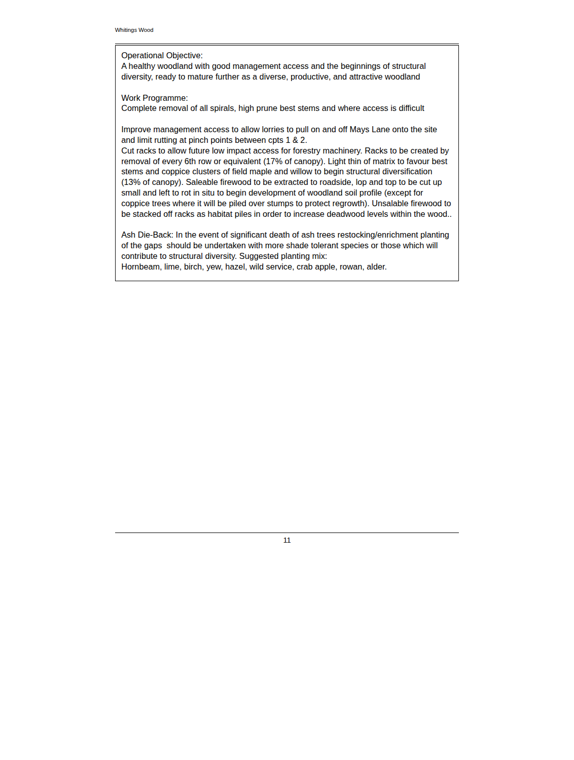Whitings Wood
Operational Objective:
A healthy woodland with good management access and the beginnings of structural diversity, ready to mature further as a diverse, productive, and attractive woodland
Work Programme:
Complete removal of all spirals, high prune best stems and where access is difficult
Improve management access to allow lorries to pull on and off Mays Lane onto the site and limit rutting at pinch points between cpts 1 & 2.
Cut racks to allow future low impact access for forestry machinery. Racks to be created by removal of every 6th row or equivalent (17% of canopy). Light thin of matrix to favour best stems and coppice clusters of field maple and willow to begin structural diversification (13% of canopy). Saleable firewood to be extracted to roadside, lop and top to be cut up small and left to rot in situ to begin development of woodland soil profile (except for coppice trees where it will be piled over stumps to protect regrowth). Unsalable firewood to be stacked off racks as habitat piles in order to increase deadwood levels within the wood..
Ash Die-Back: In the event of significant death of ash trees restocking/enrichment planting of the gaps should be undertaken with more shade tolerant species or those which will contribute to structural diversity. Suggested planting mix:
Hornbeam, lime, birch, yew, hazel, wild service, crab apple, rowan, alder.
11